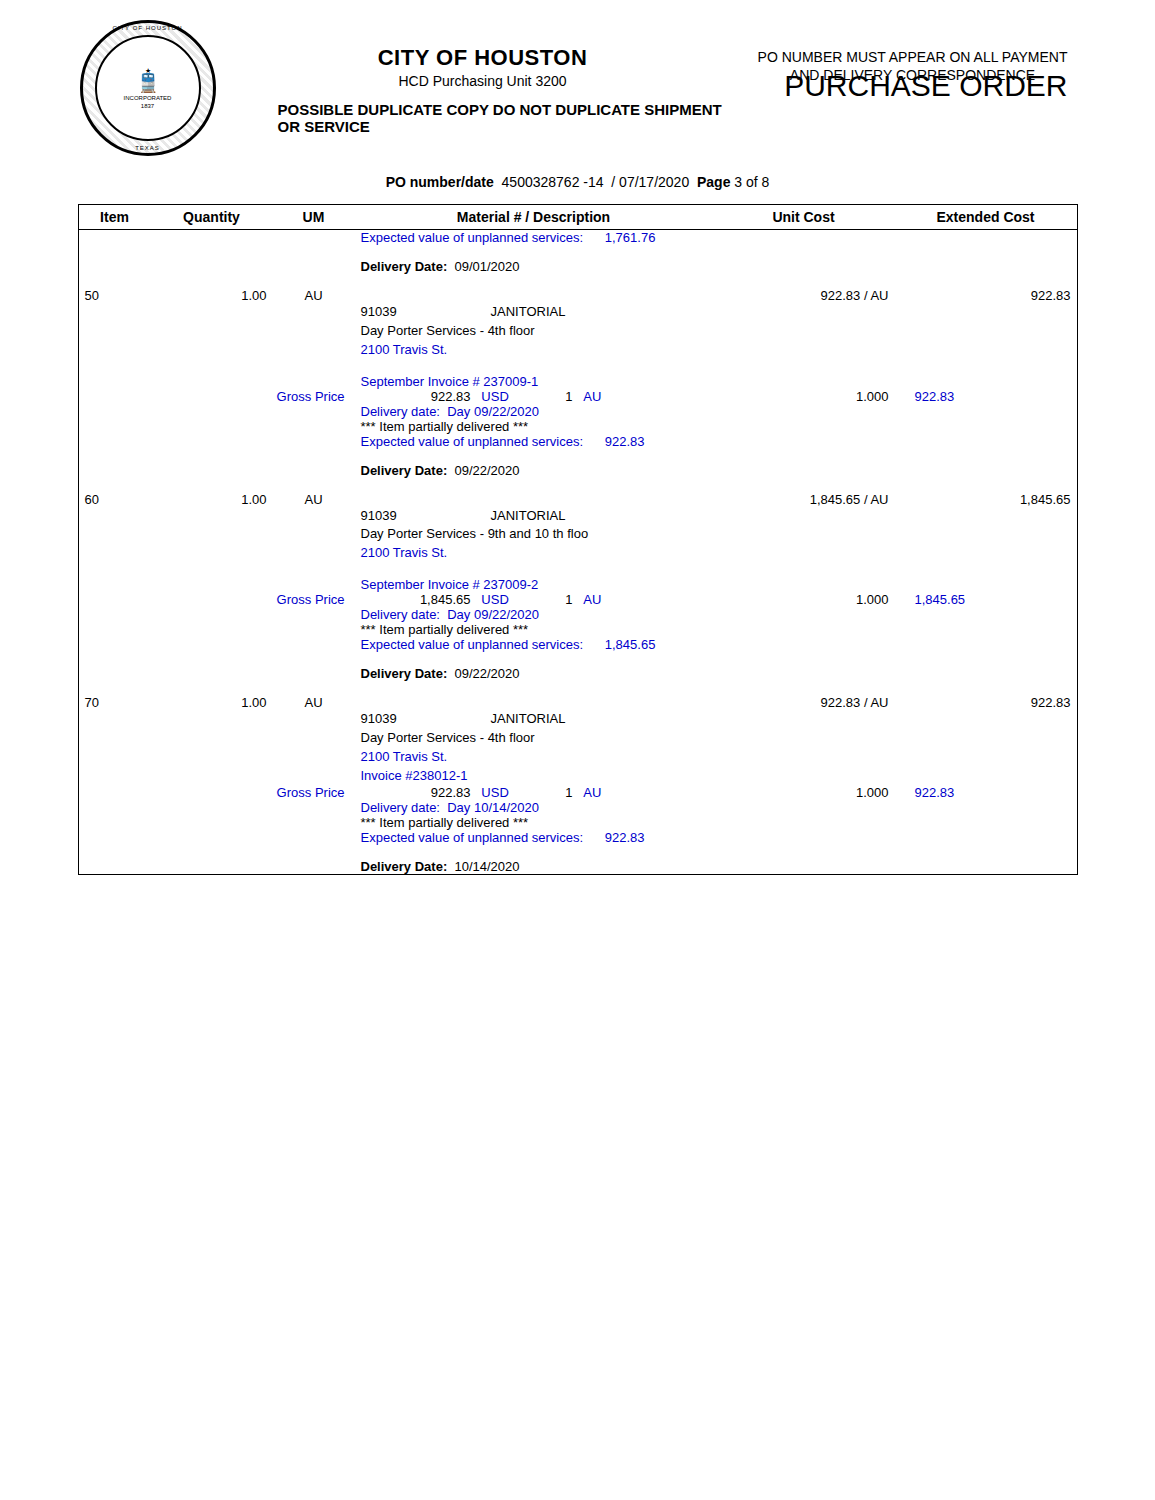CITY OF HOUSTON
★
🚆
INCORPORATED
1837
TEXAS
CITY OF HOUSTON
HCD Purchasing Unit 3200
POSSIBLE DUPLICATE COPY DO NOT DUPLICATE SHIPMENT OR SERVICE
PO NUMBER MUST APPEAR ON ALL PAYMENT AND DELIVERY CORRESPONDENCE
PURCHASE ORDER
PO number/date 4500328762 -14 / 07/17/2020 Page 3 of 8
| Item | Quantity | UM | Material # / Description | Unit Cost | Extended Cost |
| --- | --- | --- | --- | --- | --- |
| | | | Expected value of unplanned services: 1,761.76 | | |
| | | | Delivery Date: 09/01/2020 | | |
| 50 | 1.00 | AU | | 922.83 / AU | 922.83 |
| | | | 91039 JANITORIAL Day Porter Services - 4th floor 2100 Travis St. | | |
| | | | September Invoice # 237009-1 | | |
| | Gross Price | 922.83 USD 1 AU | 1.000 | 922.83 |
| | | | Delivery date: Day 09/22/2020 | | |
| | | | *** Item partially delivered *** | | |
| | | | Expected value of unplanned services: 922.83 | | |
| | | | Delivery Date: 09/22/2020 | | |
| 60 | 1.00 | AU | | 1,845.65 / AU | 1,845.65 |
| | | | 91039 JANITORIAL Day Porter Services - 9th and 10 th floo 2100 Travis St. | | |
| | | | September Invoice # 237009-2 | | |
| | Gross Price | 1,845.65 USD 1 AU | 1.000 | 1,845.65 |
| | | | Delivery date: Day 09/22/2020 | | |
| | | | *** Item partially delivered *** | | |
| | | | Expected value of unplanned services: 1,845.65 | | |
| | | | Delivery Date: 09/22/2020 | | |
| 70 | 1.00 | AU | | 922.83 / AU | 922.83 |
| | | | 91039 JANITORIAL Day Porter Services - 4th floor 2100 Travis St. Invoice #238012-1 | | |
| | Gross Price | 922.83 USD 1 AU | 1.000 | 922.83 |
| | | | Delivery date: Day 10/14/2020 | | |
| | | | *** Item partially delivered *** | | |
| | | | Expected value of unplanned services: 922.83 | | |
| | | | Delivery Date: 10/14/2020 | | |